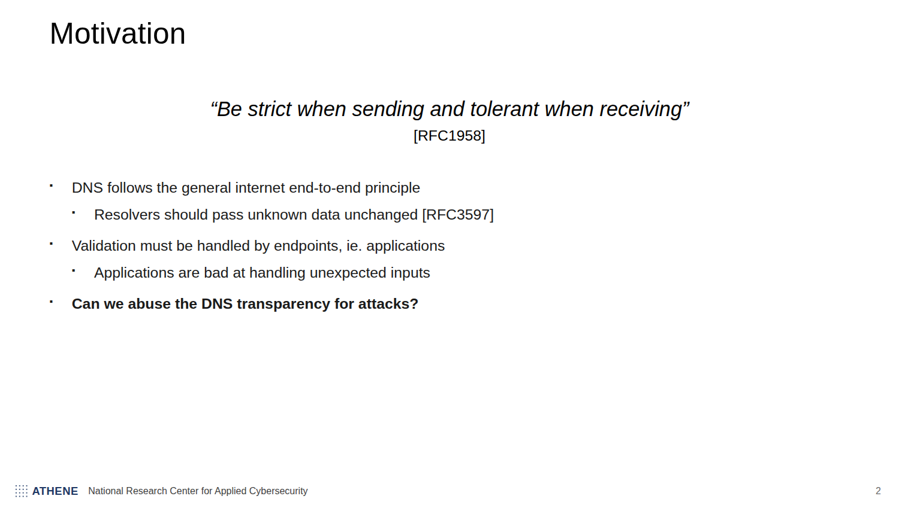Motivation
“Be strict when sending and tolerant when receiving”
[RFC1958]
DNS follows the general internet end-to-end principle
Resolvers should pass unknown data unchanged [RFC3597]
Validation must be handled by endpoints, ie. applications
Applications are bad at handling unexpected inputs
Can we abuse the DNS transparency for attacks?
ATHENE National Research Center for Applied Cybersecurity 2